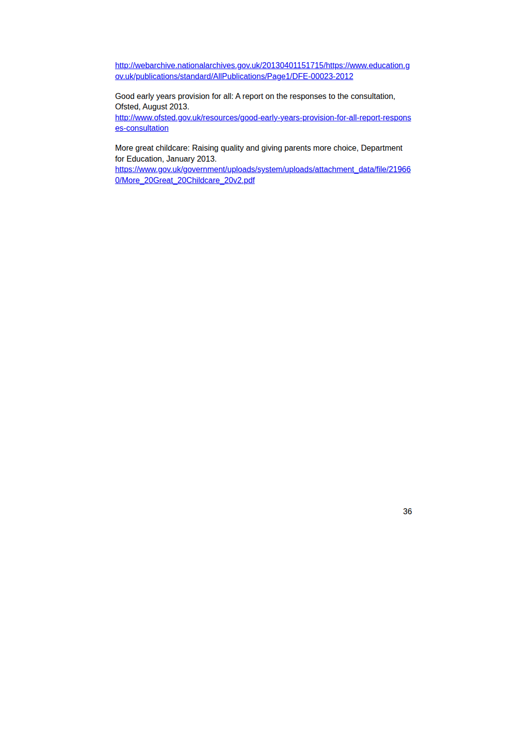http://webarchive.nationalarchives.gov.uk/20130401151715/https://www.education.gov.uk/publications/standard/AllPublications/Page1/DFE-00023-2012
Good early years provision for all: A report on the responses to the consultation, Ofsted, August 2013.
http://www.ofsted.gov.uk/resources/good-early-years-provision-for-all-report-responses-consultation
More great childcare: Raising quality and giving parents more choice, Department for Education, January 2013.
https://www.gov.uk/government/uploads/system/uploads/attachment_data/file/219660/More_20Great_20Childcare_20v2.pdf
36